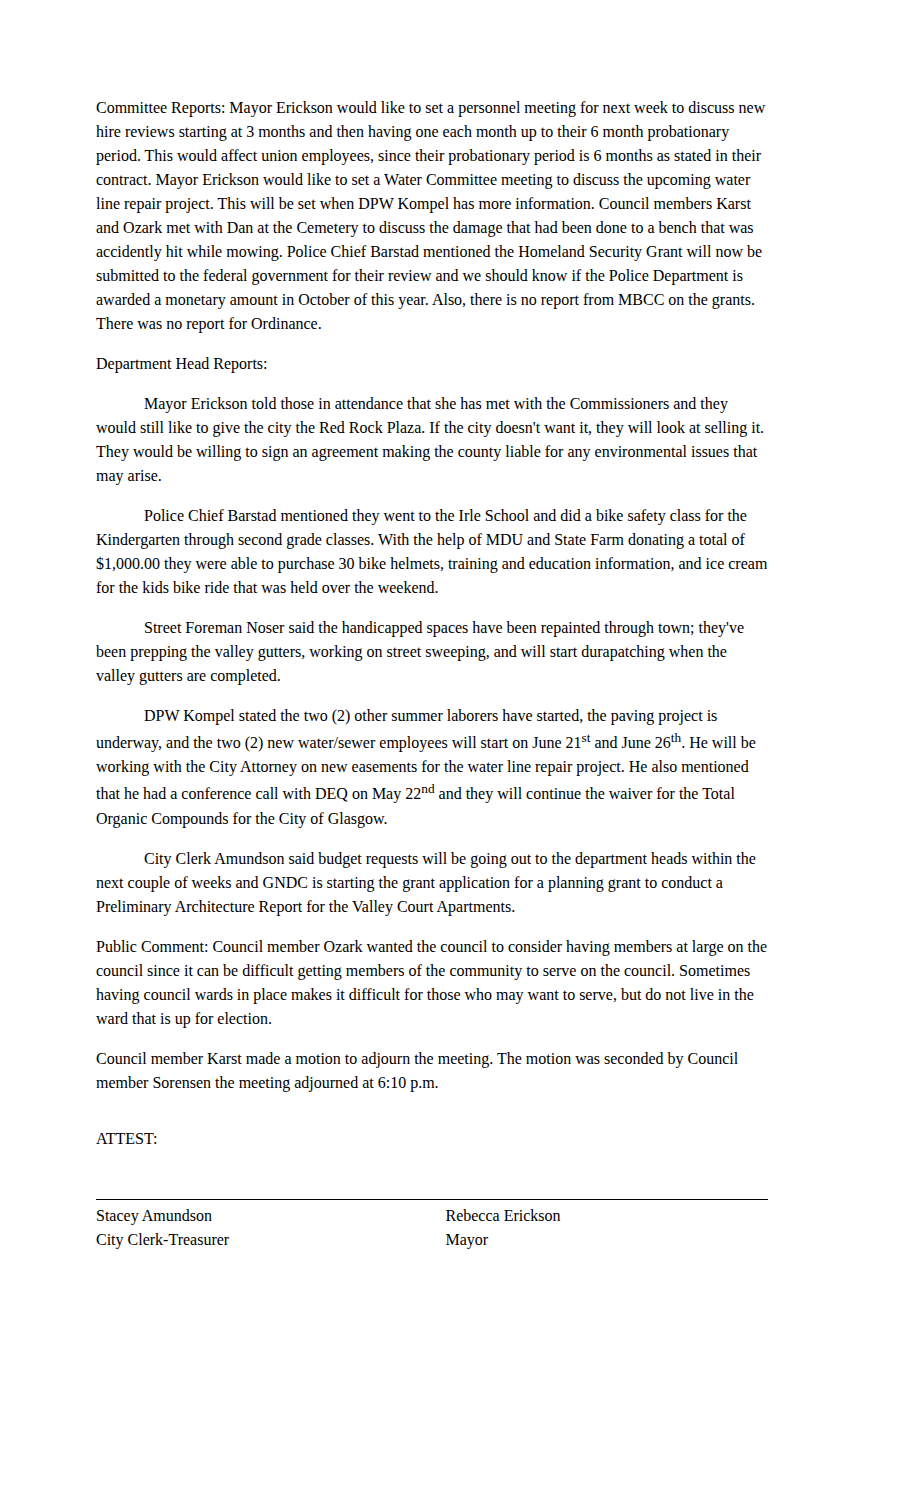Committee Reports: Mayor Erickson would like to set a personnel meeting for next week to discuss new hire reviews starting at 3 months and then having one each month up to their 6 month probationary period. This would affect union employees, since their probationary period is 6 months as stated in their contract. Mayor Erickson would like to set a Water Committee meeting to discuss the upcoming water line repair project. This will be set when DPW Kompel has more information. Council members Karst and Ozark met with Dan at the Cemetery to discuss the damage that had been done to a bench that was accidently hit while mowing. Police Chief Barstad mentioned the Homeland Security Grant will now be submitted to the federal government for their review and we should know if the Police Department is awarded a monetary amount in October of this year. Also, there is no report from MBCC on the grants. There was no report for Ordinance.
Department Head Reports:
Mayor Erickson told those in attendance that she has met with the Commissioners and they would still like to give the city the Red Rock Plaza. If the city doesn't want it, they will look at selling it. They would be willing to sign an agreement making the county liable for any environmental issues that may arise.
Police Chief Barstad mentioned they went to the Irle School and did a bike safety class for the Kindergarten through second grade classes. With the help of MDU and State Farm donating a total of $1,000.00 they were able to purchase 30 bike helmets, training and education information, and ice cream for the kids bike ride that was held over the weekend.
Street Foreman Noser said the handicapped spaces have been repainted through town; they've been prepping the valley gutters, working on street sweeping, and will start durapatching when the valley gutters are completed.
DPW Kompel stated the two (2) other summer laborers have started, the paving project is underway, and the two (2) new water/sewer employees will start on June 21st and June 26th. He will be working with the City Attorney on new easements for the water line repair project. He also mentioned that he had a conference call with DEQ on May 22nd and they will continue the waiver for the Total Organic Compounds for the City of Glasgow.
City Clerk Amundson said budget requests will be going out to the department heads within the next couple of weeks and GNDC is starting the grant application for a planning grant to conduct a Preliminary Architecture Report for the Valley Court Apartments.
Public Comment: Council member Ozark wanted the council to consider having members at large on the council since it can be difficult getting members of the community to serve on the council. Sometimes having council wards in place makes it difficult for those who may want to serve, but do not live in the ward that is up for election.
Council member Karst made a motion to adjourn the meeting. The motion was seconded by Council member Sorensen the meeting adjourned at 6:10 p.m.
ATTEST:
Stacey Amundson
City Clerk-Treasurer
Rebecca Erickson
Mayor